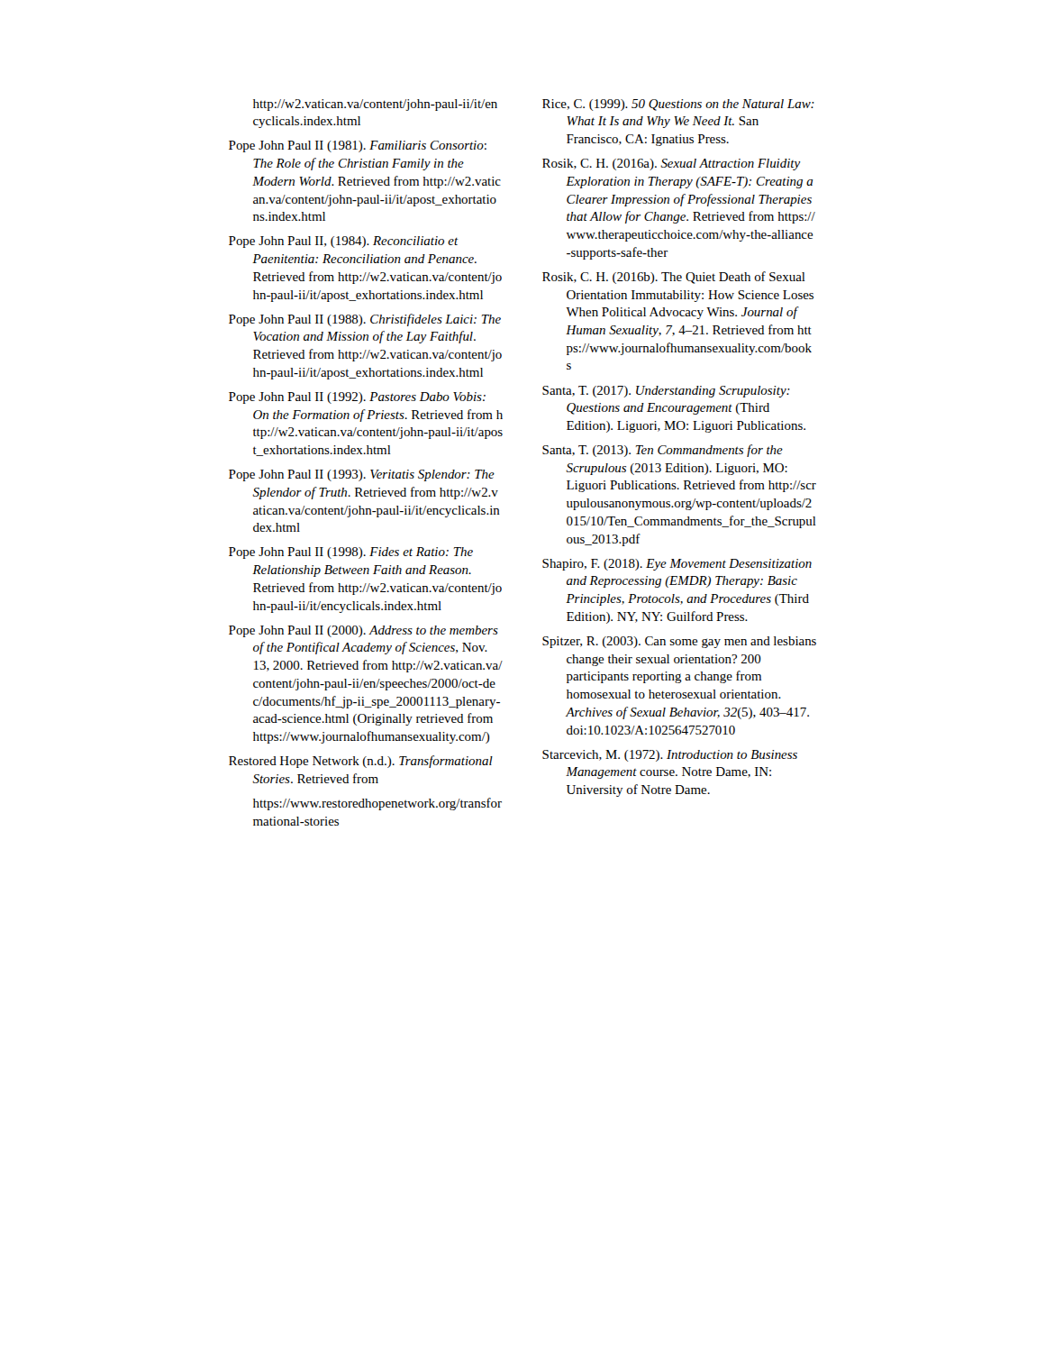http://w2.vatican.va/content/john-paul-ii/it/encyclicals.index.html
Pope John Paul II (1981). Familiaris Consortio: The Role of the Christian Family in the Modern World. Retrieved from http://w2.vatican.va/content/john-paul-ii/it/apost_exhortations.index.html
Pope John Paul II, (1984). Reconciliatio et Paenitentia: Reconciliation and Penance. Retrieved from http://w2.vatican.va/content/john-paul-ii/it/apost_exhortations.index.html
Pope John Paul II (1988). Christifideles Laici: The Vocation and Mission of the Lay Faithful. Retrieved from http://w2.vatican.va/content/john-paul-ii/it/apost_exhortations.index.html
Pope John Paul II (1992). Pastores Dabo Vobis: On the Formation of Priests. Retrieved from http://w2.vatican.va/content/john-paul-ii/it/apost_exhortations.index.html
Pope John Paul II (1993). Veritatis Splendor: The Splendor of Truth. Retrieved from http://w2.vatican.va/content/john-paul-ii/it/encyclicals.index.html
Pope John Paul II (1998). Fides et Ratio: The Relationship Between Faith and Reason. Retrieved from http://w2.vatican.va/content/john-paul-ii/it/encyclicals.index.html
Pope John Paul II (2000). Address to the members of the Pontifical Academy of Sciences, Nov. 13, 2000. Retrieved from http://w2.vatican.va/content/john-paul-ii/en/speeches/2000/oct-dec/documents/hf_jp-ii_spe_20001113_plenary-acad-science.html (Originally retrieved from https://www.journalofhumansexuality.com/)
Restored Hope Network (n.d.). Transformational Stories. Retrieved from
https://www.restoredhopenetwork.org/transformational-stories
Rice, C. (1999). 50 Questions on the Natural Law: What It Is and Why We Need It. San Francisco, CA: Ignatius Press.
Rosik, C. H. (2016a). Sexual Attraction Fluidity Exploration in Therapy (SAFE-T): Creating a Clearer Impression of Professional Therapies that Allow for Change. Retrieved from https://www.therapeuticchoice.com/why-the-alliance-supports-safe-ther
Rosik, C. H. (2016b). The Quiet Death of Sexual Orientation Immutability: How Science Loses When Political Advocacy Wins. Journal of Human Sexuality, 7, 4–21. Retrieved from https://www.journalofhumansexuality.com/books
Santa, T. (2017). Understanding Scrupulosity: Questions and Encouragement (Third Edition). Liguori, MO: Liguori Publications.
Santa, T. (2013). Ten Commandments for the Scrupulous (2013 Edition). Liguori, MO: Liguori Publications. Retrieved from http://scrupulousanonymous.org/wp-content/uploads/2015/10/Ten_Commandments_for_the_Scrupulous_2013.pdf
Shapiro, F. (2018). Eye Movement Desensitization and Reprocessing (EMDR) Therapy: Basic Principles, Protocols, and Procedures (Third Edition). NY, NY: Guilford Press.
Spitzer, R. (2003). Can some gay men and lesbians change their sexual orientation? 200 participants reporting a change from homosexual to heterosexual orientation. Archives of Sexual Behavior, 32(5), 403–417. doi:10.1023/A:1025647527010
Starcevich, M. (1972). Introduction to Business Management course. Notre Dame, IN: University of Notre Dame.